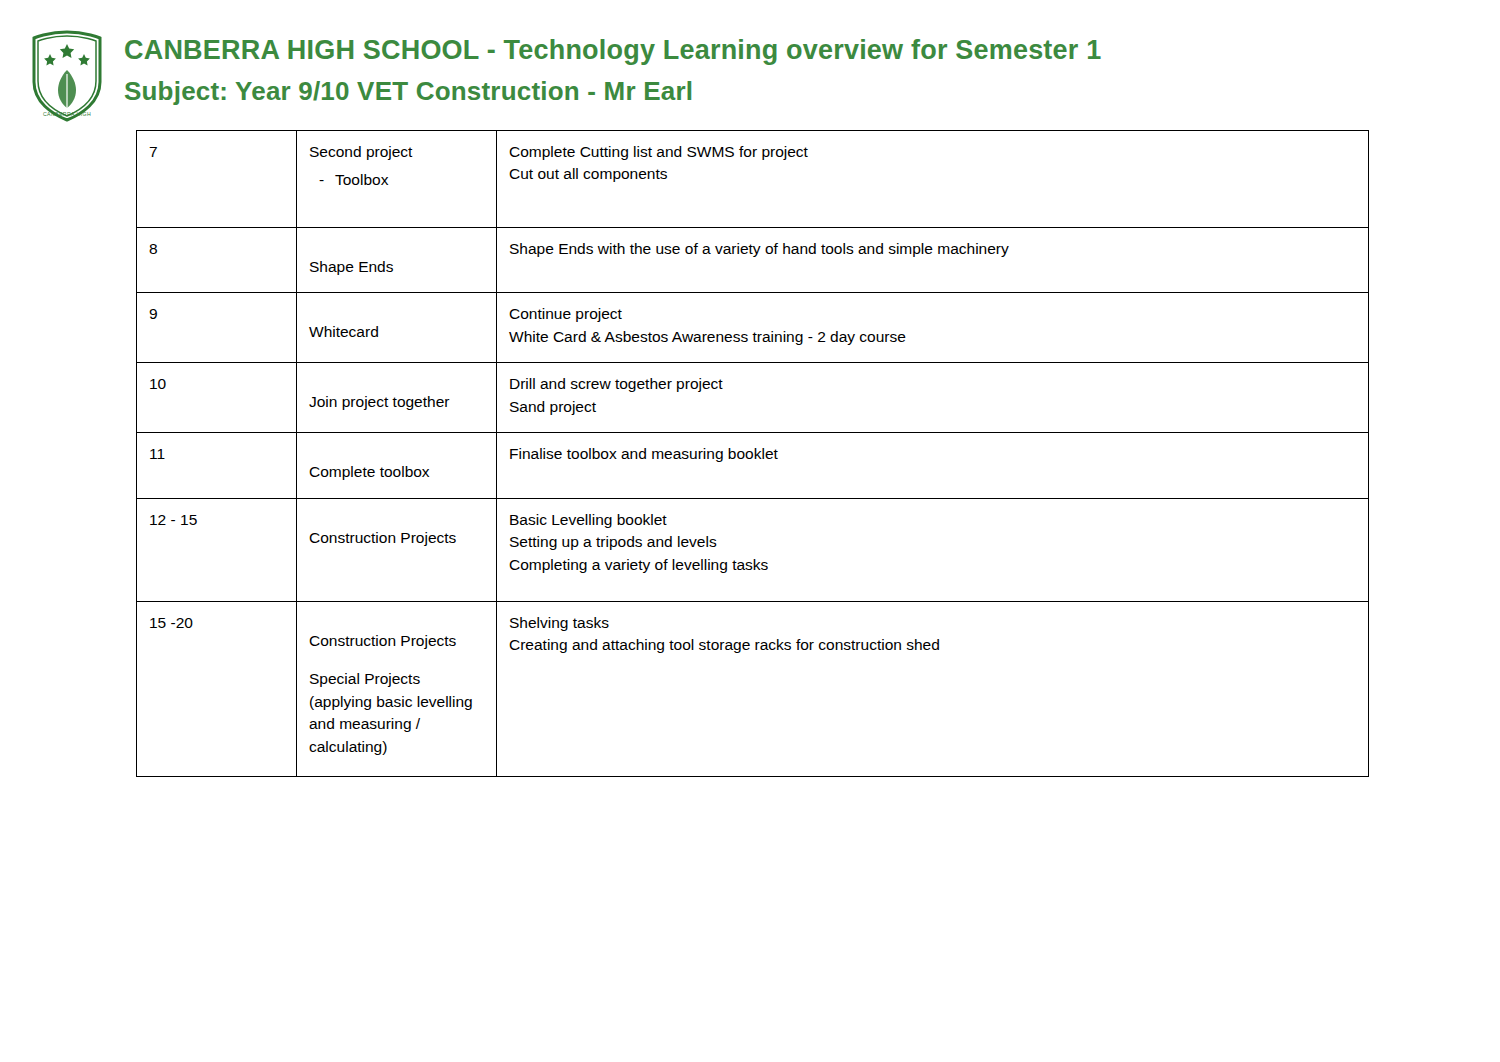CANBERRA HIGH
CANBERRA HIGH SCHOOL - Technology Learning overview for Semester 1
Subject: Year 9/10 VET Construction - Mr Earl
| 7 | Second project Toolbox | Complete Cutting list and SWMS for project Cut out all components |
| 8 | Shape Ends | Shape Ends with the use of a variety of hand tools and simple machinery |
| 9 | Whitecard | Continue project White Card & Asbestos Awareness training - 2 day course |
| 10 | Join project together | Drill and screw together project Sand project |
| 11 | Complete toolbox | Finalise toolbox and measuring booklet |
| 12 - 15 | Construction Projects | Basic Levelling booklet Setting up a tripods and levels Completing a variety of levelling tasks |
| 15 -20 | Construction Projects Special Projects (applying basic levelling and measuring / calculating) | Shelving tasks Creating and attaching tool storage racks for construction shed |